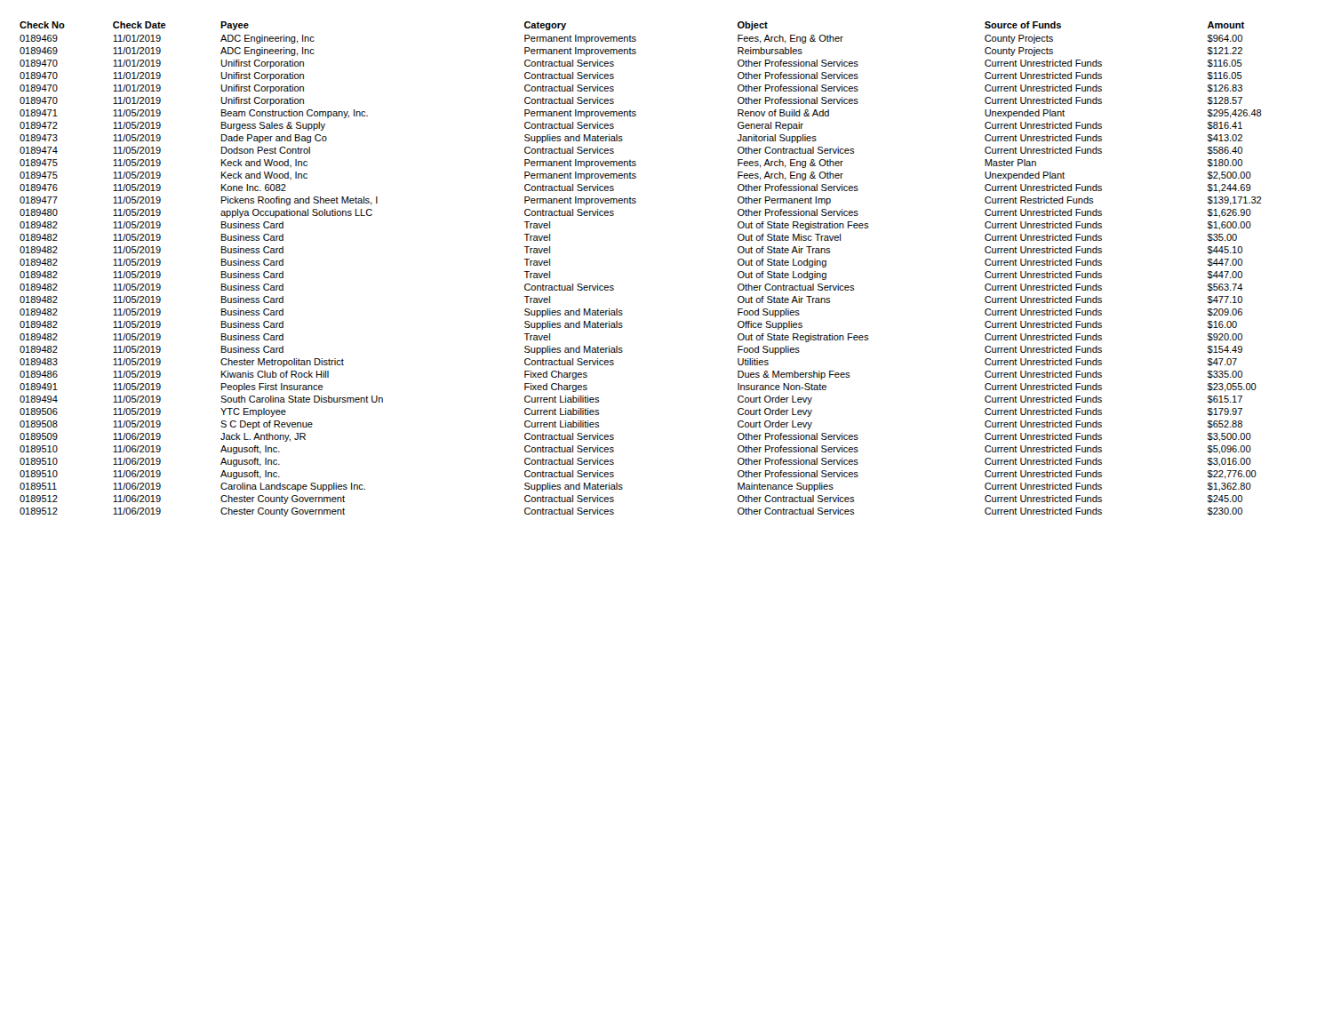| Check No | Check Date | Payee | Category | Object | Source of Funds | Amount |
| --- | --- | --- | --- | --- | --- | --- |
| 0189469 | 11/01/2019 | ADC Engineering, Inc | Permanent Improvements | Fees, Arch, Eng & Other | County Projects | $964.00 |
| 0189469 | 11/01/2019 | ADC Engineering, Inc | Permanent Improvements | Reimbursables | County Projects | $121.22 |
| 0189470 | 11/01/2019 | Unifirst Corporation | Contractual Services | Other Professional Services | Current Unrestricted Funds | $116.05 |
| 0189470 | 11/01/2019 | Unifirst Corporation | Contractual Services | Other Professional Services | Current Unrestricted Funds | $116.05 |
| 0189470 | 11/01/2019 | Unifirst Corporation | Contractual Services | Other Professional Services | Current Unrestricted Funds | $126.83 |
| 0189470 | 11/01/2019 | Unifirst Corporation | Contractual Services | Other Professional Services | Current Unrestricted Funds | $128.57 |
| 0189471 | 11/05/2019 | Beam Construction Company, Inc. | Permanent Improvements | Renov of Build & Add | Unexpended Plant | $295,426.48 |
| 0189472 | 11/05/2019 | Burgess Sales & Supply | Contractual Services | General Repair | Current Unrestricted Funds | $816.41 |
| 0189473 | 11/05/2019 | Dade Paper and Bag Co | Supplies and Materials | Janitorial Supplies | Current Unrestricted Funds | $413.02 |
| 0189474 | 11/05/2019 | Dodson Pest Control | Contractual Services | Other Contractual Services | Current Unrestricted Funds | $586.40 |
| 0189475 | 11/05/2019 | Keck and Wood, Inc | Permanent Improvements | Fees, Arch, Eng & Other | Master Plan | $180.00 |
| 0189475 | 11/05/2019 | Keck and Wood, Inc | Permanent Improvements | Fees, Arch, Eng & Other | Unexpended Plant | $2,500.00 |
| 0189476 | 11/05/2019 | Kone Inc. 6082 | Contractual Services | Other Professional Services | Current Unrestricted Funds | $1,244.69 |
| 0189477 | 11/05/2019 | Pickens Roofing and Sheet Metals, I | Permanent Improvements | Other Permanent Imp | Current Restricted Funds | $139,171.32 |
| 0189480 | 11/05/2019 | applya Occupational Solutions LLC | Contractual Services | Other Professional Services | Current Unrestricted Funds | $1,626.90 |
| 0189482 | 11/05/2019 | Business Card | Travel | Out of State Registration Fees | Current Unrestricted Funds | $1,600.00 |
| 0189482 | 11/05/2019 | Business Card | Travel | Out of State Misc Travel | Current Unrestricted Funds | $35.00 |
| 0189482 | 11/05/2019 | Business Card | Travel | Out of State Air Trans | Current Unrestricted Funds | $445.10 |
| 0189482 | 11/05/2019 | Business Card | Travel | Out of State Lodging | Current Unrestricted Funds | $447.00 |
| 0189482 | 11/05/2019 | Business Card | Travel | Out of State Lodging | Current Unrestricted Funds | $447.00 |
| 0189482 | 11/05/2019 | Business Card | Contractual Services | Other Contractual Services | Current Unrestricted Funds | $563.74 |
| 0189482 | 11/05/2019 | Business Card | Travel | Out of State Air Trans | Current Unrestricted Funds | $477.10 |
| 0189482 | 11/05/2019 | Business Card | Supplies and Materials | Food Supplies | Current Unrestricted Funds | $209.06 |
| 0189482 | 11/05/2019 | Business Card | Supplies and Materials | Office Supplies | Current Unrestricted Funds | $16.00 |
| 0189482 | 11/05/2019 | Business Card | Travel | Out of State Registration Fees | Current Unrestricted Funds | $920.00 |
| 0189482 | 11/05/2019 | Business Card | Supplies and Materials | Food Supplies | Current Unrestricted Funds | $154.49 |
| 0189483 | 11/05/2019 | Chester Metropolitan District | Contractual Services | Utilities | Current Unrestricted Funds | $47.07 |
| 0189486 | 11/05/2019 | Kiwanis Club of Rock Hill | Fixed Charges | Dues & Membership Fees | Current Unrestricted Funds | $335.00 |
| 0189491 | 11/05/2019 | Peoples First Insurance | Fixed Charges | Insurance Non-State | Current Unrestricted Funds | $23,055.00 |
| 0189494 | 11/05/2019 | South Carolina State Disbursment Un | Current Liabilities | Court Order Levy | Current Unrestricted Funds | $615.17 |
| 0189506 | 11/05/2019 | YTC Employee | Current Liabilities | Court Order Levy | Current Unrestricted Funds | $179.97 |
| 0189508 | 11/05/2019 | S C Dept of Revenue | Current Liabilities | Court Order Levy | Current Unrestricted Funds | $652.88 |
| 0189509 | 11/06/2019 | Jack L. Anthony, JR | Contractual Services | Other Professional Services | Current Unrestricted Funds | $3,500.00 |
| 0189510 | 11/06/2019 | Augusoft, Inc. | Contractual Services | Other Professional Services | Current Unrestricted Funds | $5,096.00 |
| 0189510 | 11/06/2019 | Augusoft, Inc. | Contractual Services | Other Professional Services | Current Unrestricted Funds | $3,016.00 |
| 0189510 | 11/06/2019 | Augusoft, Inc. | Contractual Services | Other Professional Services | Current Unrestricted Funds | $22,776.00 |
| 0189511 | 11/06/2019 | Carolina Landscape Supplies Inc. | Supplies and Materials | Maintenance Supplies | Current Unrestricted Funds | $1,362.80 |
| 0189512 | 11/06/2019 | Chester County Government | Contractual Services | Other Contractual Services | Current Unrestricted Funds | $245.00 |
| 0189512 | 11/06/2019 | Chester County Government | Contractual Services | Other Contractual Services | Current Unrestricted Funds | $230.00 |